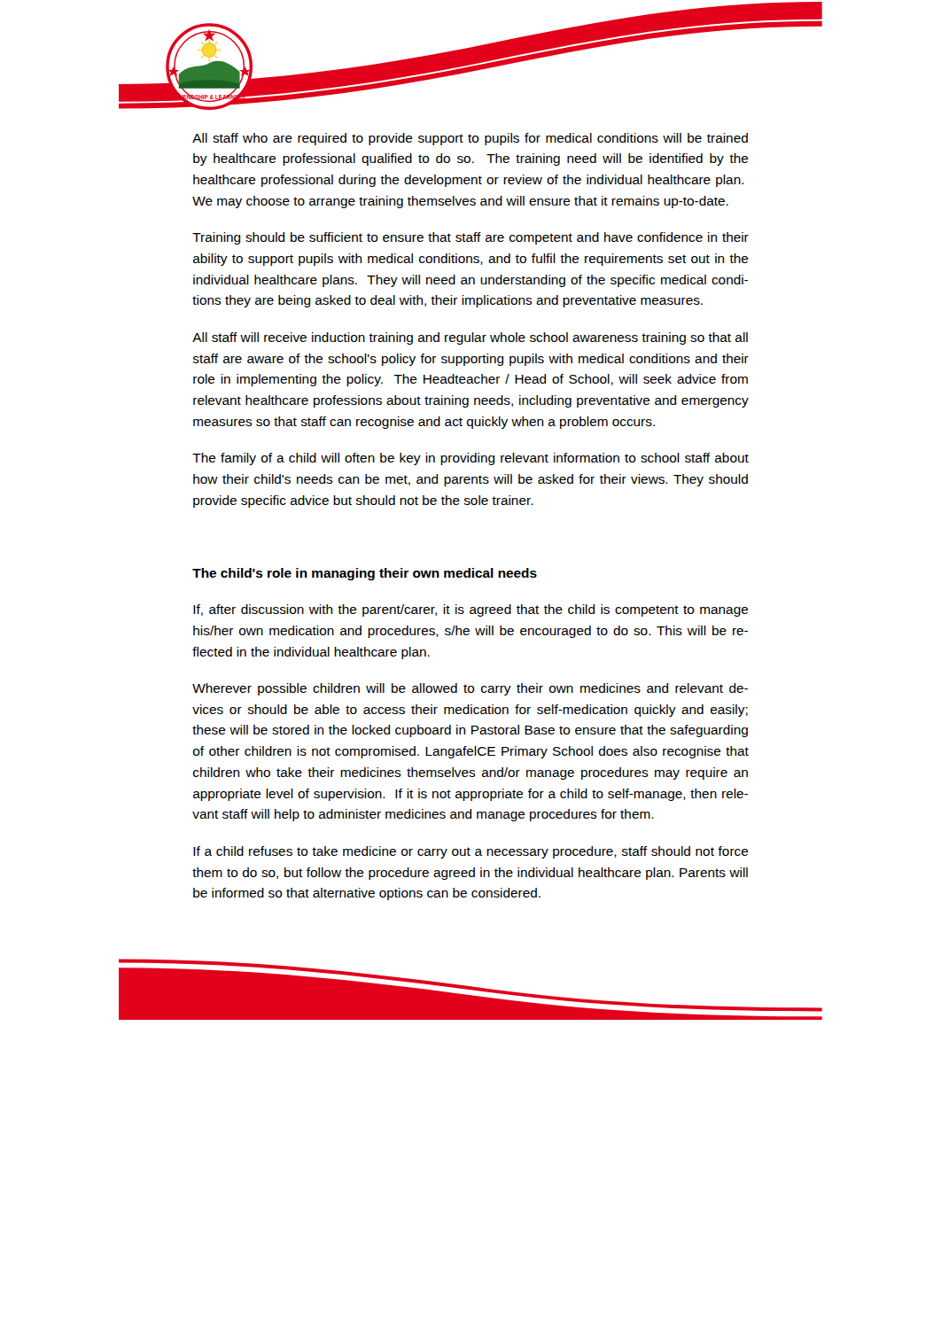FRIENDSHIP & LEARNING
All staff who are required to provide support to pupils for medical conditions will be trained by healthcare professional qualified to do so. The training need will be identified by the healthcare professional during the development or review of the individual healthcare plan. We may choose to arrange training themselves and will ensure that it remains up-to-date.
Training should be sufficient to ensure that staff are competent and have confidence in their ability to support pupils with medical conditions, and to fulfil the requirements set out in the individual healthcare plans. They will need an understanding of the specific medical conditions they are being asked to deal with, their implications and preventative measures.
All staff will receive induction training and regular whole school awareness training so that all staff are aware of the school's policy for supporting pupils with medical conditions and their role in implementing the policy. The Headteacher / Head of School, will seek advice from relevant healthcare professions about training needs, including preventative and emergency measures so that staff can recognise and act quickly when a problem occurs.
The family of a child will often be key in providing relevant information to school staff about how their child's needs can be met, and parents will be asked for their views. They should provide specific advice but should not be the sole trainer.
The child's role in managing their own medical needs
If, after discussion with the parent/carer, it is agreed that the child is competent to manage his/her own medication and procedures, s/he will be encouraged to do so. This will be reflected in the individual healthcare plan.
Wherever possible children will be allowed to carry their own medicines and relevant devices or should be able to access their medication for self-medication quickly and easily; these will be stored in the locked cupboard in Pastoral Base to ensure that the safeguarding of other children is not compromised. LangafelCE Primary School does also recognise that children who take their medicines themselves and/or manage procedures may require an appropriate level of supervision. If it is not appropriate for a child to self-manage, then relevant staff will help to administer medicines and manage procedures for them.
If a child refuses to take medicine or carry out a necessary procedure, staff should not force them to do so, but follow the procedure agreed in the individual healthcare plan. Parents will be informed so that alternative options can be considered.